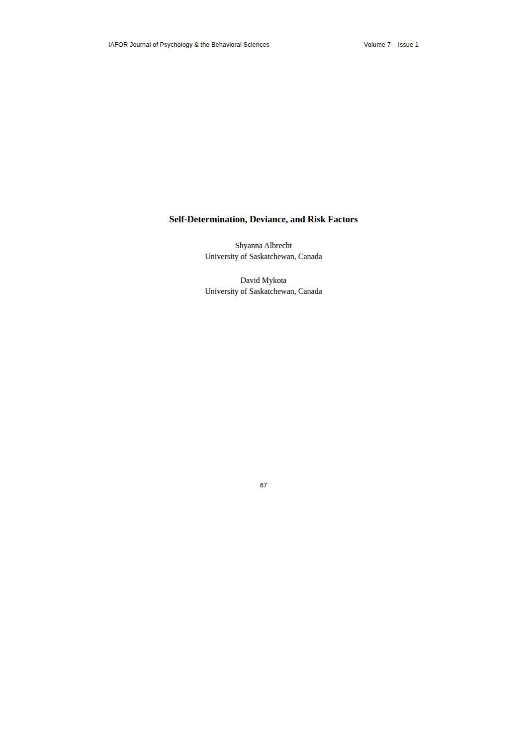IAFOR Journal of Psychology & the Behavioral Sciences Volume 7 – Issue 1
Self-Determination, Deviance, and Risk Factors
Shyanna Albrecht University of Saskatchewan, Canada
David Mykota University of Saskatchewan, Canada
67